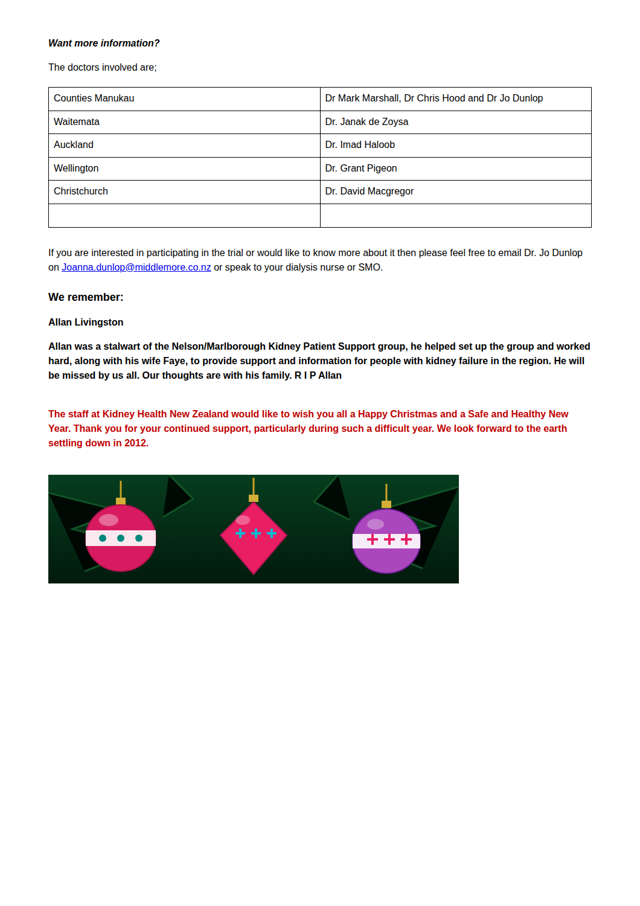Want more information?
The doctors involved are;
| Counties Manukau | Dr Mark Marshall, Dr Chris Hood and Dr Jo Dunlop |
| Waitemata | Dr. Janak de Zoysa |
| Auckland | Dr. Imad Haloob |
| Wellington | Dr. Grant Pigeon |
| Christchurch | Dr. David Macgregor |
If you are interested in participating in the trial or would like to know more about it then please feel free to email Dr. Jo Dunlop on Joanna.dunlop@middlemore.co.nz or speak to your dialysis nurse or SMO.
We remember:
Allan Livingston
Allan was a stalwart of the Nelson/Marlborough Kidney Patient Support group, he helped set up the group and worked hard, along with his wife Faye, to provide support and information for people with kidney failure in the region. He will be missed by us all. Our thoughts are with his family. R I P Allan
The staff at Kidney Health New Zealand would like to wish you all a Happy Christmas and a Safe and Healthy New Year. Thank you for your continued support, particularly during such a difficult year. We look forward to the earth settling down in 2012.